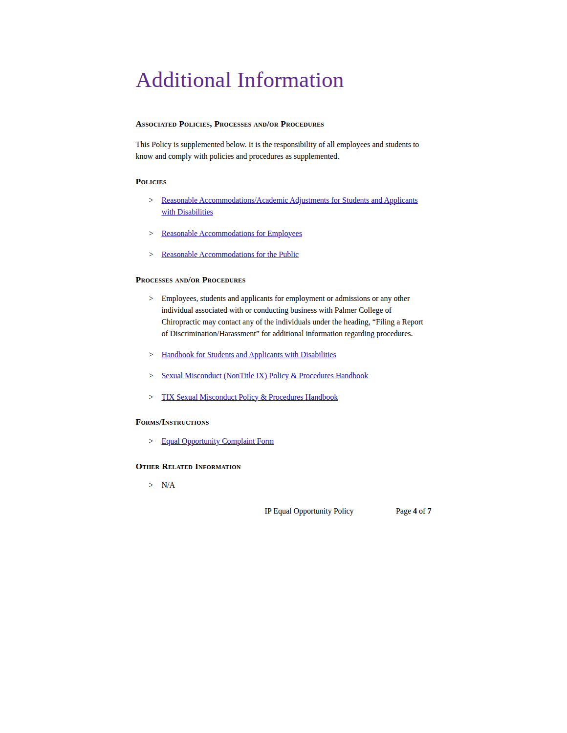Additional Information
Associated Policies, Processes and/or Procedures
This Policy is supplemented below. It is the responsibility of all employees and students to know and comply with policies and procedures as supplemented.
Policies
Reasonable Accommodations/Academic Adjustments for Students and Applicants with Disabilities
Reasonable Accommodations for Employees
Reasonable Accommodations for the Public
Processes and/or Procedures
Employees, students and applicants for employment or admissions or any other individual associated with or conducting business with Palmer College of Chiropractic may contact any of the individuals under the heading, “Filing a Report of Discrimination/Harassment” for additional information regarding procedures.
Handbook for Students and Applicants with Disabilities
Sexual Misconduct (NonTitle IX) Policy & Procedures Handbook
TIX Sexual Misconduct Policy & Procedures Handbook
Forms/Instructions
Equal Opportunity Complaint Form
Other Related Information
N/A
IP Equal Opportunity Policy Page 4 of 7